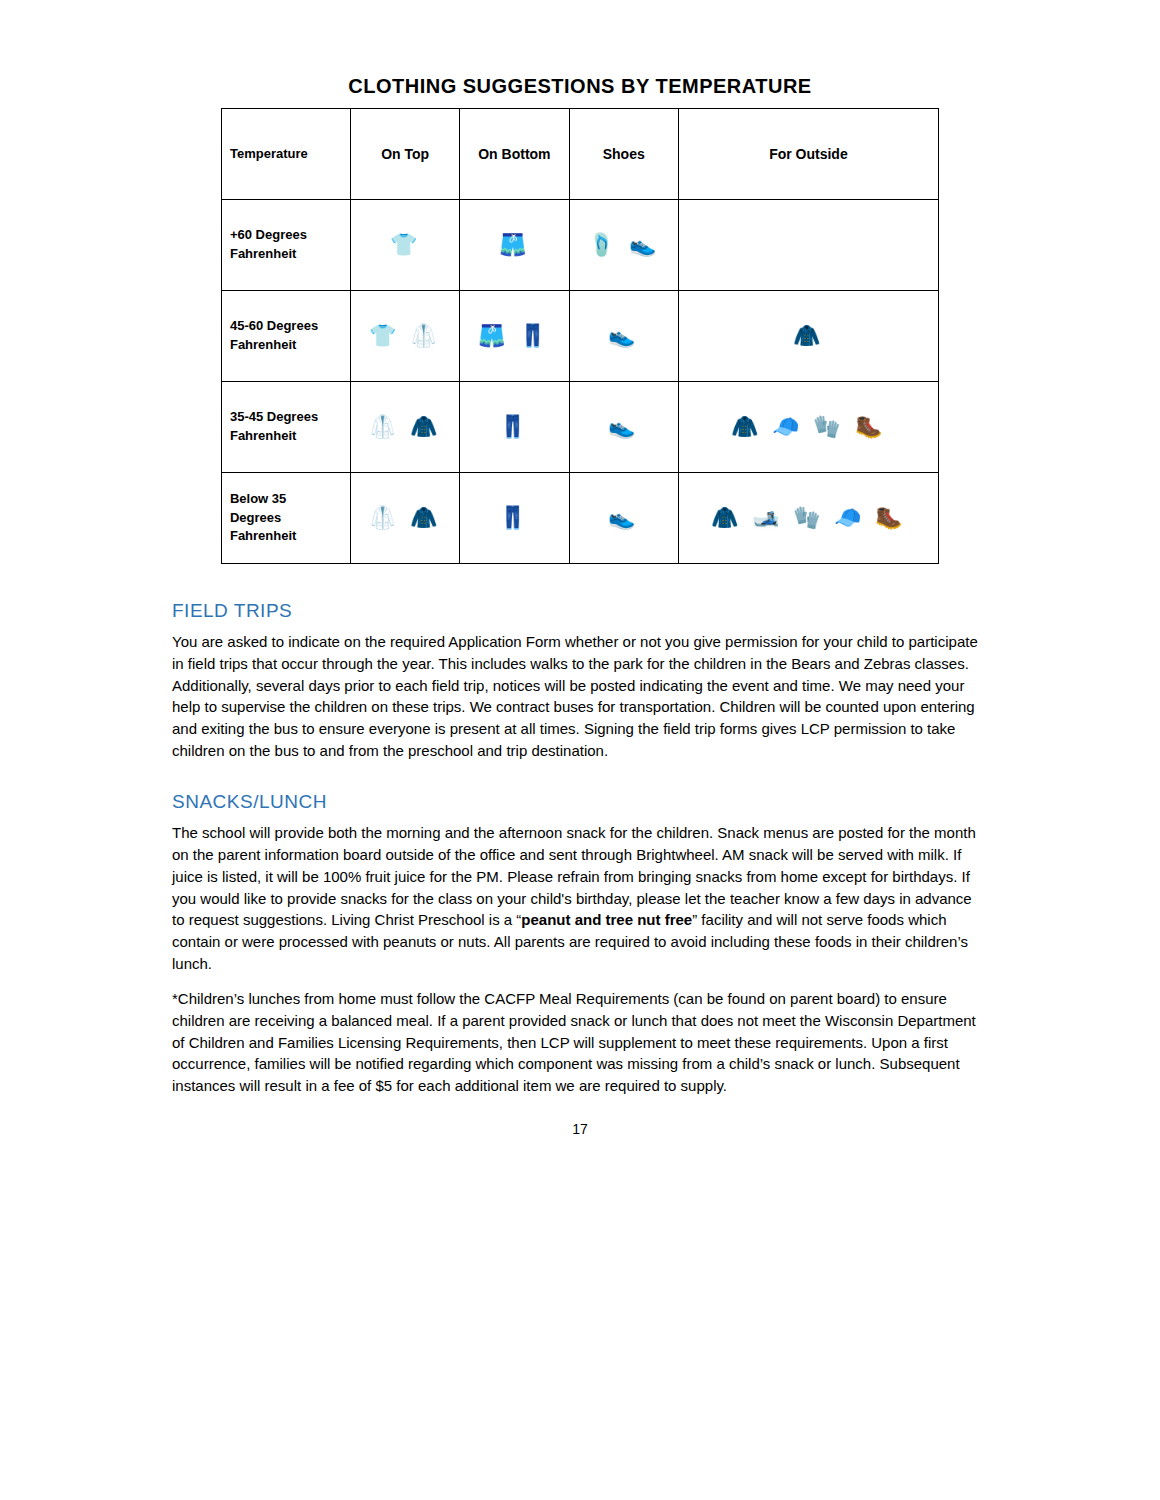CLOTHING SUGGESTIONS BY TEMPERATURE
| Temperature | On Top | On Bottom | Shoes | For Outside |
| --- | --- | --- | --- | --- |
| +60 Degrees Fahrenheit | 👕 | 🩳 | 🩴 👟 | |
| 45-60 Degrees Fahrenheit | 👕 🥼 | 🩳 👖 | 👟 | 🧥 |
| 35-45 Degrees Fahrenheit | 🥼 🧥 | 👖 | 👟 | 🧥 🧢 🧤 🥾 |
| Below 35 Degrees Fahrenheit | 🥼 🧥 | 👖 | 👟 | 🧥 🎿 🧤 🧢 🥾 |
FIELD TRIPS
You are asked to indicate on the required Application Form whether or not you give permission for your child to participate in field trips that occur through the year. This includes walks to the park for the children in the Bears and Zebras classes. Additionally, several days prior to each field trip, notices will be posted indicating the event and time. We may need your help to supervise the children on these trips. We contract buses for transportation. Children will be counted upon entering and exiting the bus to ensure everyone is present at all times. Signing the field trip forms gives LCP permission to take children on the bus to and from the preschool and trip destination.
SNACKS/LUNCH
The school will provide both the morning and the afternoon snack for the children. Snack menus are posted for the month on the parent information board outside of the office and sent through Brightwheel. AM snack will be served with milk. If juice is listed, it will be 100% fruit juice for the PM. Please refrain from bringing snacks from home except for birthdays. If you would like to provide snacks for the class on your child's birthday, please let the teacher know a few days in advance to request suggestions. Living Christ Preschool is a “peanut and tree nut free” facility and will not serve foods which contain or were processed with peanuts or nuts. All parents are required to avoid including these foods in their children’s lunch.
*Children’s lunches from home must follow the CACFP Meal Requirements (can be found on parent board) to ensure children are receiving a balanced meal. If a parent provided snack or lunch that does not meet the Wisconsin Department of Children and Families Licensing Requirements, then LCP will supplement to meet these requirements. Upon a first occurrence, families will be notified regarding which component was missing from a child’s snack or lunch. Subsequent instances will result in a fee of $5 for each additional item we are required to supply.
17